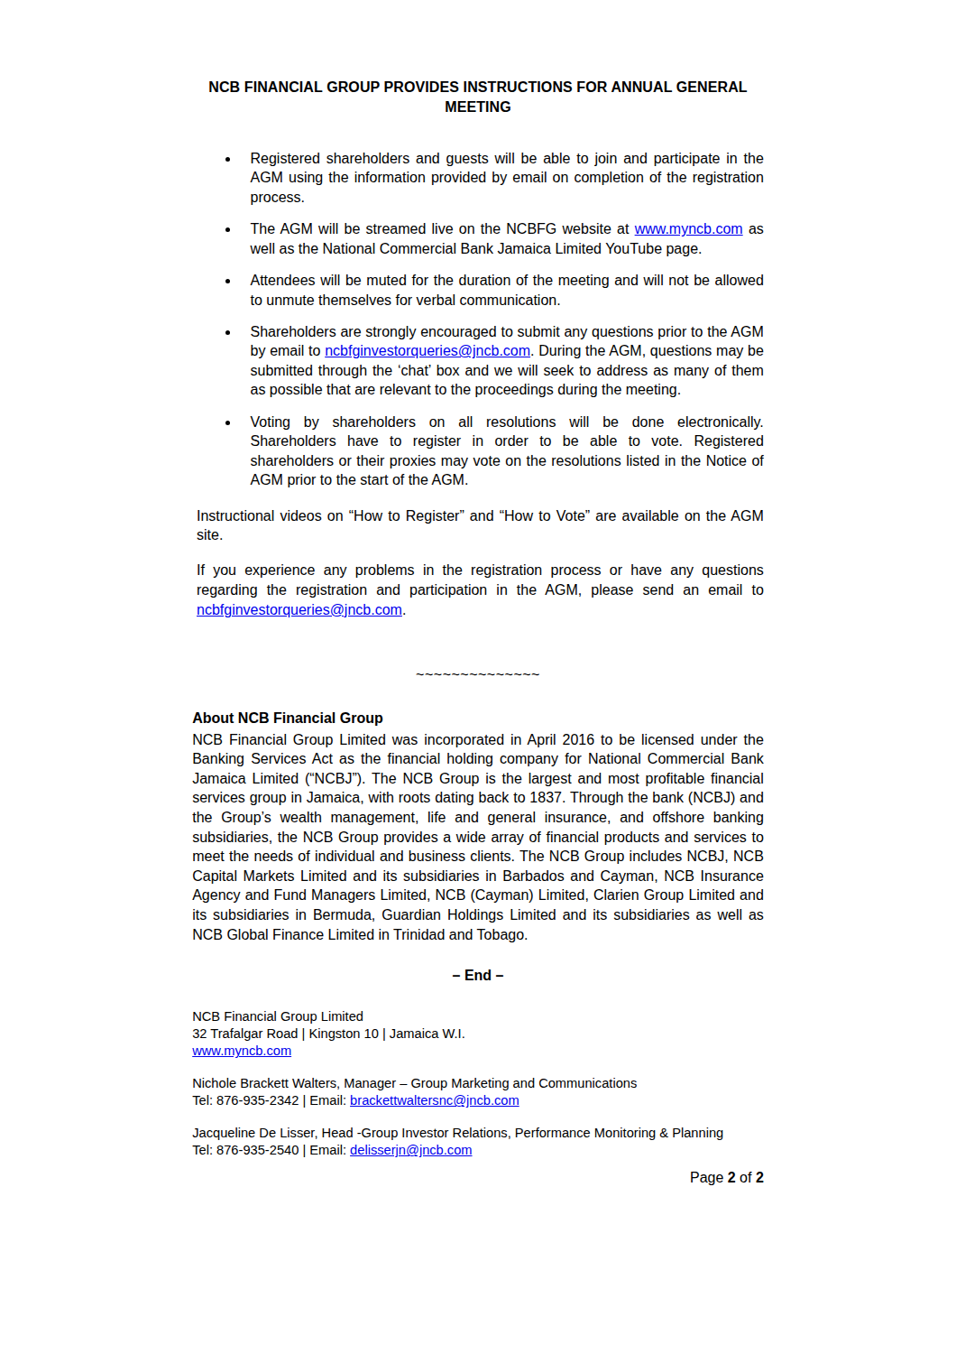NCB FINANCIAL GROUP PROVIDES INSTRUCTIONS FOR ANNUAL GENERAL MEETING
Registered shareholders and guests will be able to join and participate in the AGM using the information provided by email on completion of the registration process.
The AGM will be streamed live on the NCBFG website at www.myncb.com as well as the National Commercial Bank Jamaica Limited YouTube page.
Attendees will be muted for the duration of the meeting and will not be allowed to unmute themselves for verbal communication.
Shareholders are strongly encouraged to submit any questions prior to the AGM by email to ncbfginvestorqueries@jncb.com. During the AGM, questions may be submitted through the ‘chat’ box and we will seek to address as many of them as possible that are relevant to the proceedings during the meeting.
Voting by shareholders on all resolutions will be done electronically. Shareholders have to register in order to be able to vote. Registered shareholders or their proxies may vote on the resolutions listed in the Notice of AGM prior to the start of the AGM.
Instructional videos on “How to Register” and “How to Vote” are available on the AGM site.
If you experience any problems in the registration process or have any questions regarding the registration and participation in the AGM, please send an email to ncbfginvestorqueries@jncb.com.
~~~~~~~~~~~~~~
About NCB Financial Group
NCB Financial Group Limited was incorporated in April 2016 to be licensed under the Banking Services Act as the financial holding company for National Commercial Bank Jamaica Limited (“NCBJ”). The NCB Group is the largest and most profitable financial services group in Jamaica, with roots dating back to 1837. Through the bank (NCBJ) and the Group’s wealth management, life and general insurance, and offshore banking subsidiaries, the NCB Group provides a wide array of financial products and services to meet the needs of individual and business clients. The NCB Group includes NCBJ, NCB Capital Markets Limited and its subsidiaries in Barbados and Cayman, NCB Insurance Agency and Fund Managers Limited, NCB (Cayman) Limited, Clarien Group Limited and its subsidiaries in Bermuda, Guardian Holdings Limited and its subsidiaries as well as NCB Global Finance Limited in Trinidad and Tobago.
– End –
NCB Financial Group Limited
32 Trafalgar Road | Kingston 10 | Jamaica W.I.
www.myncb.com
Nichole Brackett Walters, Manager – Group Marketing and Communications
Tel: 876-935-2342 | Email: brackettwaltersnc@jncb.com
Jacqueline De Lisser, Head -Group Investor Relations, Performance Monitoring & Planning
Tel: 876-935-2540 | Email: delisserjn@jncb.com
Page 2 of 2